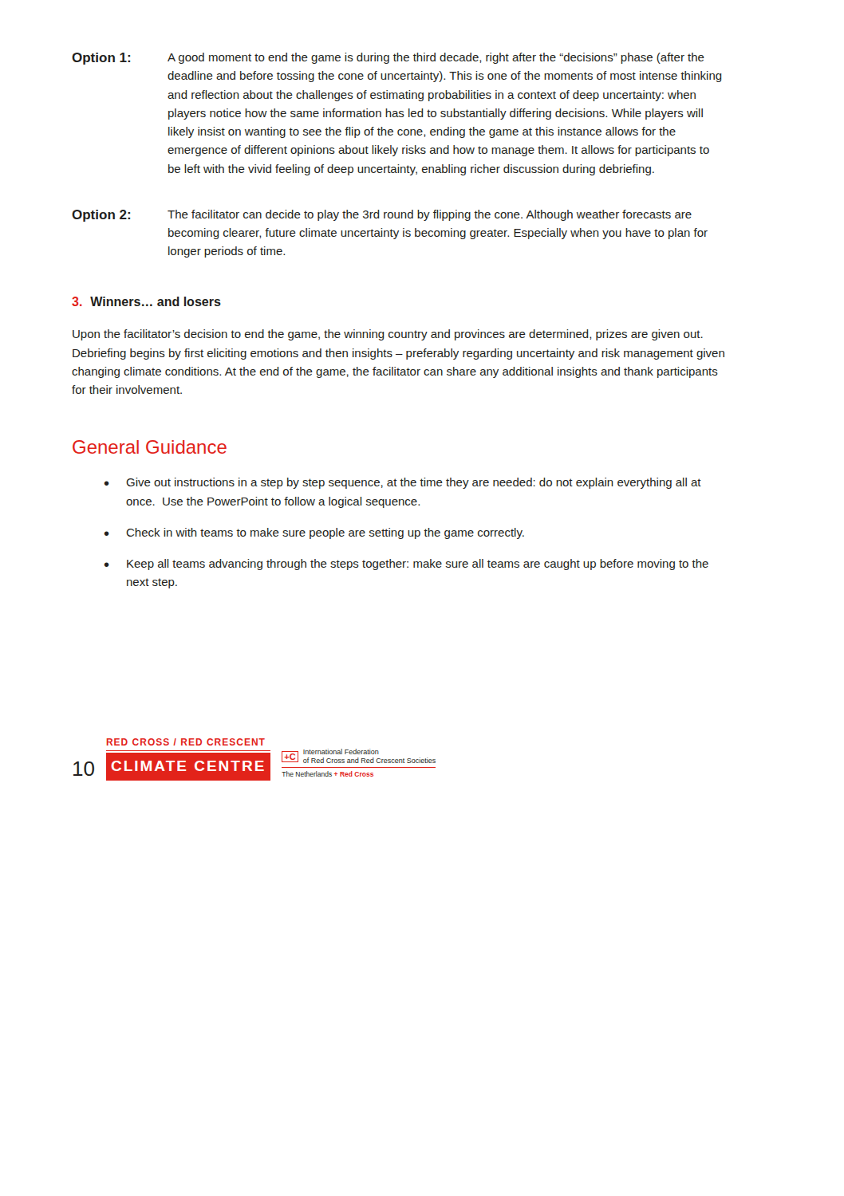Option 1: A good moment to end the game is during the third decade, right after the “decisions” phase (after the deadline and before tossing the cone of uncertainty). This is one of the moments of most intense thinking and reflection about the challenges of estimating probabilities in a context of deep uncertainty: when players notice how the same information has led to substantially differing decisions. While players will likely insist on wanting to see the flip of the cone, ending the game at this instance allows for the emergence of different opinions about likely risks and how to manage them. It allows for participants to be left with the vivid feeling of deep uncertainty, enabling richer discussion during debriefing.
Option 2: The facilitator can decide to play the 3rd round by flipping the cone. Although weather forecasts are becoming clearer, future climate uncertainty is becoming greater. Especially when you have to plan for longer periods of time.
3. Winners… and losers
Upon the facilitator’s decision to end the game, the winning country and provinces are determined, prizes are given out. Debriefing begins by first eliciting emotions and then insights – preferably regarding uncertainty and risk management given changing climate conditions. At the end of the game, the facilitator can share any additional insights and thank participants for their involvement.
General Guidance
Give out instructions in a step by step sequence, at the time they are needed: do not explain everything all at once. Use the PowerPoint to follow a logical sequence.
Check in with teams to make sure people are setting up the game correctly.
Keep all teams advancing through the steps together: make sure all teams are caught up before moving to the next step.
10
RED CROSS / RED CRESCENT
CLIMATE CENTRE
+C International Federation
of Red Cross and Red Crescent Societies
The Netherlands + Red Cross